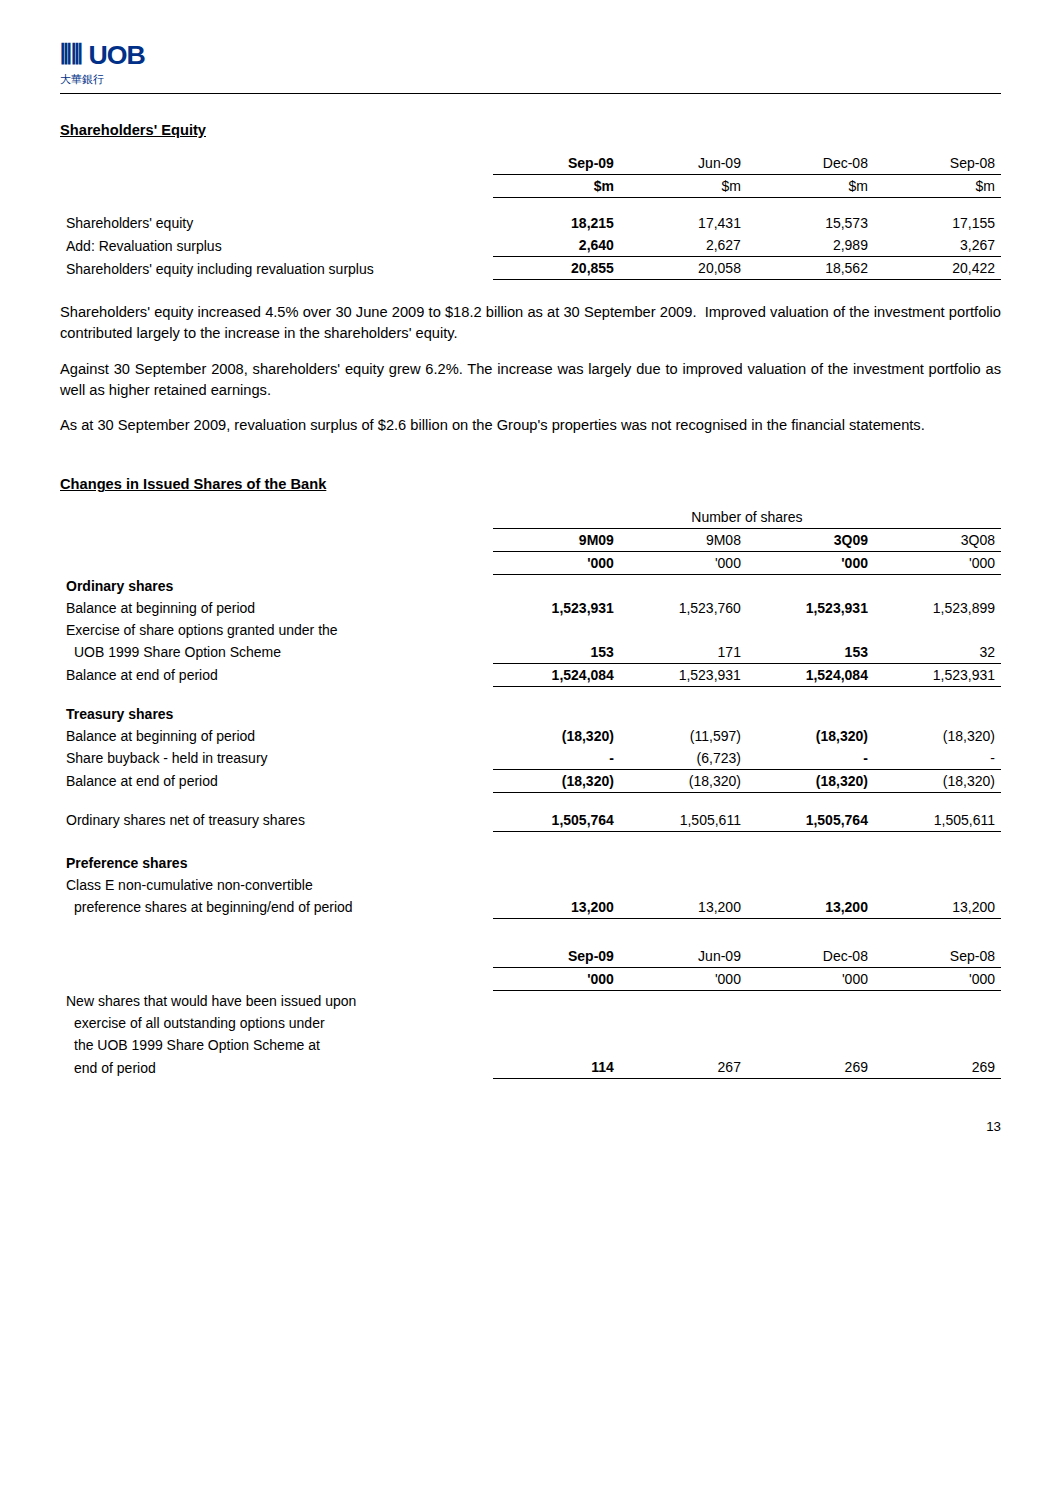⦀⦀ UOB
大華銀行
Shareholders' Equity
| | Sep-09 | Jun-09 | Dec-08 | Sep-08 |
| | $m | $m | $m | $m |
| Shareholders' equity | 18,215 | 17,431 | 15,573 | 17,155 |
| Add: Revaluation surplus | 2,640 | 2,627 | 2,989 | 3,267 |
| Shareholders' equity including revaluation surplus | 20,855 | 20,058 | 18,562 | 20,422 |
Shareholders' equity increased 4.5% over 30 June 2009 to $18.2 billion as at 30 September 2009. Improved valuation of the investment portfolio contributed largely to the increase in the shareholders' equity.
Against 30 September 2008, shareholders' equity grew 6.2%. The increase was largely due to improved valuation of the investment portfolio as well as higher retained earnings.
As at 30 September 2009, revaluation surplus of $2.6 billion on the Group's properties was not recognised in the financial statements.
Changes in Issued Shares of the Bank
| | Number of shares |
| | 9M09 | 9M08 | 3Q09 | 3Q08 |
| | '000 | '000 | '000 | '000 |
| Ordinary shares | | | | |
| Balance at beginning of period | 1,523,931 | 1,523,760 | 1,523,931 | 1,523,899 |
| Exercise of share options granted under the | | | | |
| UOB 1999 Share Option Scheme | 153 | 171 | 153 | 32 |
| Balance at end of period | 1,524,084 | 1,523,931 | 1,524,084 | 1,523,931 |
| Treasury shares | | | | |
| Balance at beginning of period | (18,320) | (11,597) | (18,320) | (18,320) |
| Share buyback - held in treasury | - | (6,723) | - | - |
| Balance at end of period | (18,320) | (18,320) | (18,320) | (18,320) |
| Ordinary shares net of treasury shares | 1,505,764 | 1,505,611 | 1,505,764 | 1,505,611 |
| Preference shares | | | | |
| Class E non-cumulative non-convertible | | | | |
| preference shares at beginning/end of period | 13,200 | 13,200 | 13,200 | 13,200 |
| | Sep-09 | Jun-09 | Dec-08 | Sep-08 |
| | '000 | '000 | '000 | '000 |
| New shares that would have been issued upon | | | | |
| exercise of all outstanding options under | | | | |
| the UOB 1999 Share Option Scheme at | | | | |
| end of period | 114 | 267 | 269 | 269 |
13